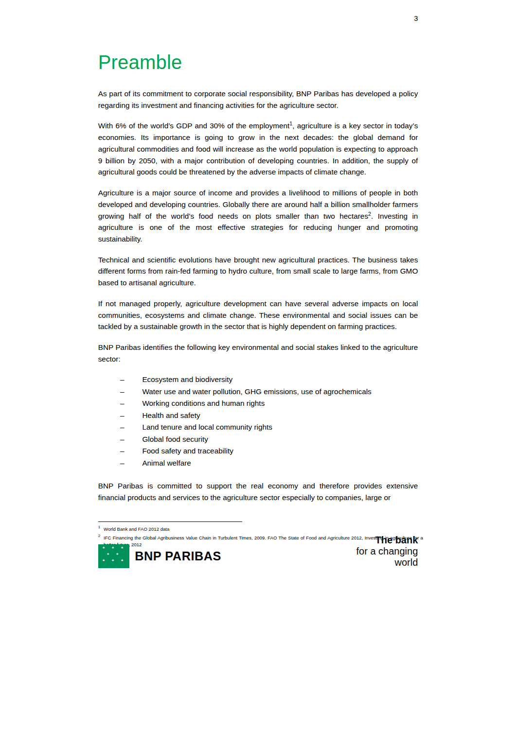3
Preamble
As part of its commitment to corporate social responsibility, BNP Paribas has developed a policy regarding its investment and financing activities for the agriculture sector.
With 6% of the world’s GDP and 30% of the employment1, agriculture is a key sector in today’s economies. Its importance is going to grow in the next decades: the global demand for agricultural commodities and food will increase as the world population is expecting to approach 9 billion by 2050, with a major contribution of developing countries. In addition, the supply of agricultural goods could be threatened by the adverse impacts of climate change.
Agriculture is a major source of income and provides a livelihood to millions of people in both developed and developing countries. Globally there are around half a billion smallholder farmers growing half of the world’s food needs on plots smaller than two hectares2. Investing in agriculture is one of the most effective strategies for reducing hunger and promoting sustainability.
Technical and scientific evolutions have brought new agricultural practices. The business takes different forms from rain-fed farming to hydro culture, from small scale to large farms, from GMO based to artisanal agriculture.
If not managed properly, agriculture development can have several adverse impacts on local communities, ecosystems and climate change. These environmental and social issues can be tackled by a sustainable growth in the sector that is highly dependent on farming practices.
BNP Paribas identifies the following key environmental and social stakes linked to the agriculture sector:
Ecosystem and biodiversity
Water use and water pollution, GHG emissions, use of agrochemicals
Working conditions and human rights
Health and safety
Land tenure and local community rights
Global food security
Food safety and traceability
Animal welfare
BNP Paribas is committed to support the real economy and therefore provides extensive financial products and services to the agriculture sector especially to companies, large or
World Bank and FAO 2012 data
IFC Financing the Global Agribusiness Value Chain in Turbulent Times, 2009. FAO The State of Food and Agriculture 2012, Investing in agriculture for a better future, 2012
★ ★ ★ ★ ★ ★ ★ ★
BNP PARIBAS
The bank
for a changing
world